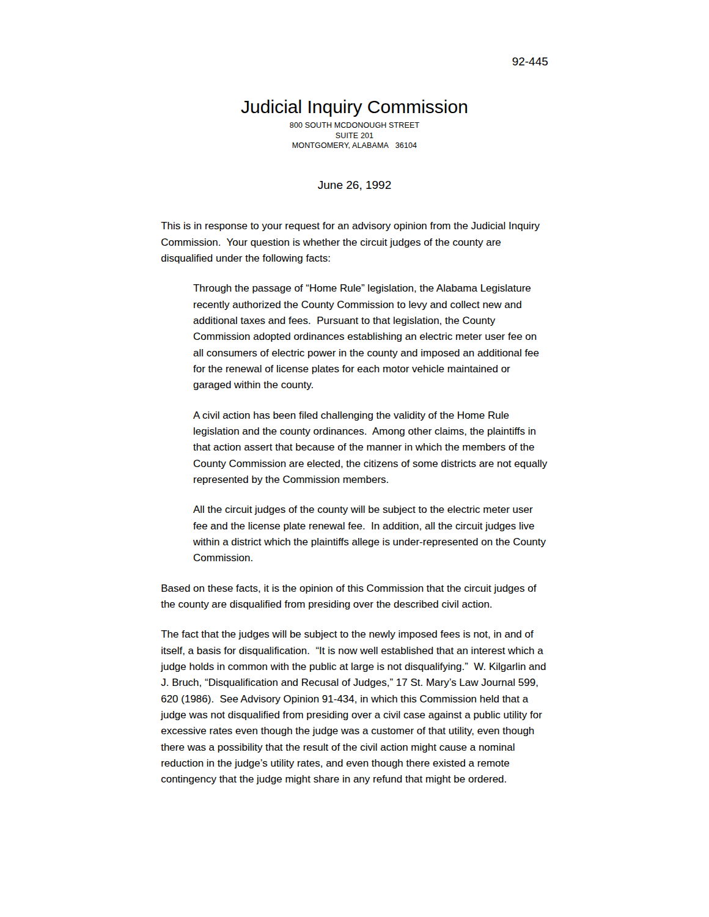92-445
Judicial Inquiry Commission
800 SOUTH MCDONOUGH STREET
SUITE 201
MONTGOMERY, ALABAMA 36104
June 26, 1992
This is in response to your request for an advisory opinion from the Judicial Inquiry Commission. Your question is whether the circuit judges of the county are disqualified under the following facts:
Through the passage of “Home Rule” legislation, the Alabama Legislature recently authorized the County Commission to levy and collect new and additional taxes and fees. Pursuant to that legislation, the County Commission adopted ordinances establishing an electric meter user fee on all consumers of electric power in the county and imposed an additional fee for the renewal of license plates for each motor vehicle maintained or garaged within the county.
A civil action has been filed challenging the validity of the Home Rule legislation and the county ordinances. Among other claims, the plaintiffs in that action assert that because of the manner in which the members of the County Commission are elected, the citizens of some districts are not equally represented by the Commission members.
All the circuit judges of the county will be subject to the electric meter user fee and the license plate renewal fee. In addition, all the circuit judges live within a district which the plaintiffs allege is under-represented on the County Commission.
Based on these facts, it is the opinion of this Commission that the circuit judges of the county are disqualified from presiding over the described civil action.
The fact that the judges will be subject to the newly imposed fees is not, in and of itself, a basis for disqualification. “It is now well established that an interest which a judge holds in common with the public at large is not disqualifying.” W. Kilgarlin and J. Bruch, “Disqualification and Recusal of Judges,” 17 St. Mary’s Law Journal 599, 620 (1986). See Advisory Opinion 91-434, in which this Commission held that a judge was not disqualified from presiding over a civil case against a public utility for excessive rates even though the judge was a customer of that utility, even though there was a possibility that the result of the civil action might cause a nominal reduction in the judge’s utility rates, and even though there existed a remote contingency that the judge might share in any refund that might be ordered.